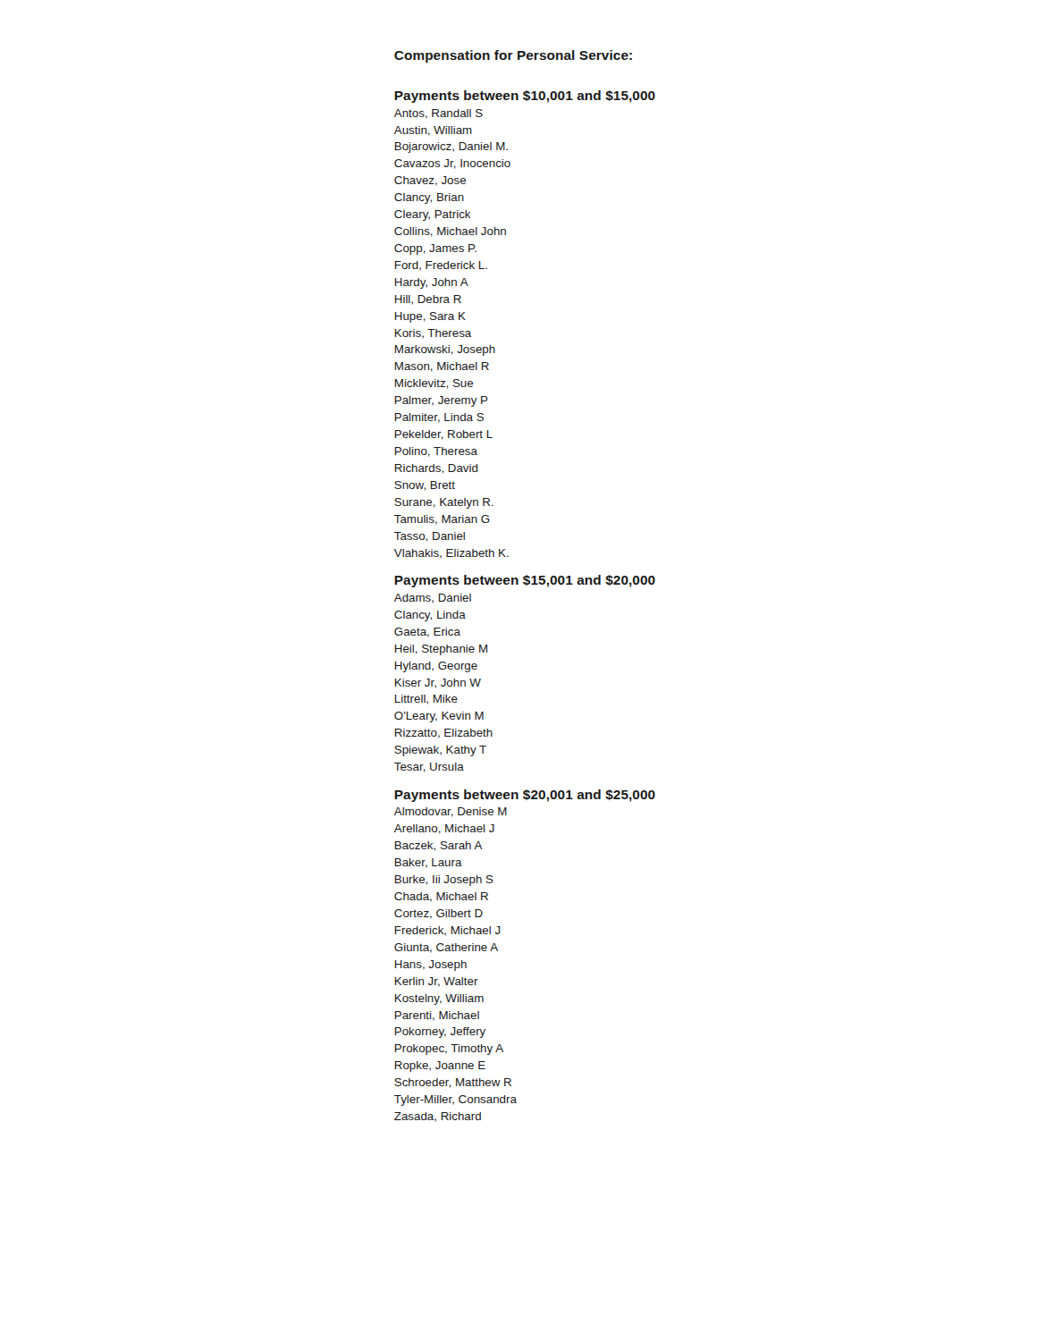Compensation for Personal Service:
Payments between $10,001 and $15,000
Antos, Randall S
Austin, William
Bojarowicz, Daniel M.
Cavazos Jr, Inocencio
Chavez, Jose
Clancy, Brian
Cleary, Patrick
Collins, Michael John
Copp, James P.
Ford, Frederick L.
Hardy, John A
Hill, Debra R
Hupe, Sara K
Koris, Theresa
Markowski, Joseph
Mason, Michael R
Micklevitz, Sue
Palmer, Jeremy P
Palmiter, Linda S
Pekelder, Robert L
Polino, Theresa
Richards, David
Snow, Brett
Surane, Katelyn R.
Tamulis, Marian G
Tasso, Daniel
Vlahakis, Elizabeth K.
Payments between $15,001 and $20,000
Adams, Daniel
Clancy, Linda
Gaeta, Erica
Heil, Stephanie M
Hyland, George
Kiser Jr, John W
Littrell, Mike
O'Leary, Kevin M
Rizzatto, Elizabeth
Spiewak, Kathy T
Tesar, Ursula
Payments between $20,001 and $25,000
Almodovar, Denise M
Arellano, Michael J
Baczek, Sarah A
Baker, Laura
Burke, Iii Joseph S
Chada, Michael R
Cortez, Gilbert D
Frederick, Michael J
Giunta, Catherine A
Hans, Joseph
Kerlin Jr, Walter
Kostelny, William
Parenti, Michael
Pokorney, Jeffery
Prokopec, Timothy A
Ropke, Joanne E
Schroeder, Matthew R
Tyler-Miller, Consandra
Zasada, Richard